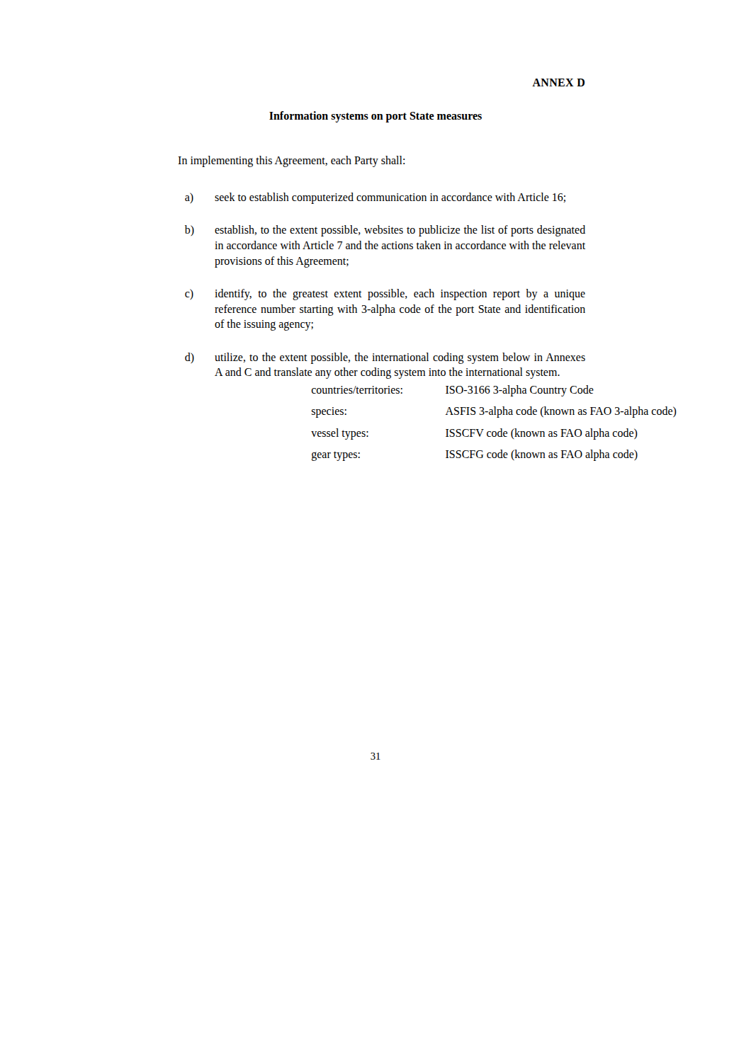ANNEX D
Information systems on port State measures
In implementing this Agreement, each Party shall:
a) seek to establish computerized communication in accordance with Article 16;
b) establish, to the extent possible, websites to publicize the list of ports designated in accordance with Article 7 and the actions taken in accordance with the relevant provisions of this Agreement;
c) identify, to the greatest extent possible, each inspection report by a unique reference number starting with 3-alpha code of the port State and identification of the issuing agency;
d) utilize, to the extent possible, the international coding system below in Annexes A and C and translate any other coding system into the international system.
| countries/territories: | ISO-3166 3-alpha Country Code |
| species: | ASFIS 3-alpha code (known as FAO 3-alpha code) |
| vessel types: | ISSCFV code (known as FAO alpha code) |
| gear types: | ISSCFG code (known as FAO alpha code) |
31